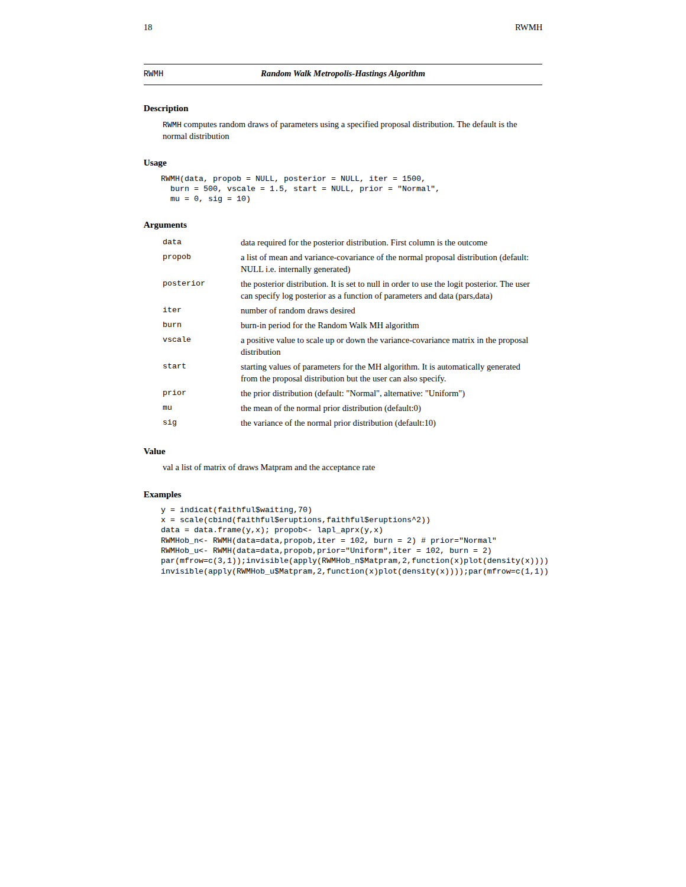18 RWMH
RWMH Random Walk Metropolis-Hastings Algorithm
Description
RWMH computes random draws of parameters using a specified proposal distribution. The default is the normal distribution
Usage
RWMH(data, propob = NULL, posterior = NULL, iter = 1500,
  burn = 500, vscale = 1.5, start = NULL, prior = "Normal",
  mu = 0, sig = 10)
Arguments
| data | data required for the posterior distribution. First column is the outcome |
| propob | a list of mean and variance-covariance of the normal proposal distribution (default: NULL i.e. internally generated) |
| posterior | the posterior distribution. It is set to null in order to use the logit posterior. The user can specify log posterior as a function of parameters and data (pars,data) |
| iter | number of random draws desired |
| burn | burn-in period for the Random Walk MH algorithm |
| vscale | a positive value to scale up or down the variance-covariance matrix in the proposal distribution |
| start | starting values of parameters for the MH algorithm. It is automatically generated from the proposal distribution but the user can also specify. |
| prior | the prior distribution (default: "Normal", alternative: "Uniform") |
| mu | the mean of the normal prior distribution (default:0) |
| sig | the variance of the normal prior distribution (default:10) |
Value
val a list of matrix of draws Matpram and the acceptance rate
Examples
y = indicat(faithful$waiting,70)
x = scale(cbind(faithful$eruptions,faithful$eruptions^2))
data = data.frame(y,x); propob<- lapl_aprx(y,x)
RWMHob_n<- RWMH(data=data,propob,iter = 102, burn = 2) # prior="Normal"
RWMHob_u<- RWMH(data=data,propob,prior="Uniform",iter = 102, burn = 2)
par(mfrow=c(3,1));invisible(apply(RWMHob_n$Matpram,2,function(x)plot(density(x))))
invisible(apply(RWMHob_u$Matpram,2,function(x)plot(density(x))));par(mfrow=c(1,1))